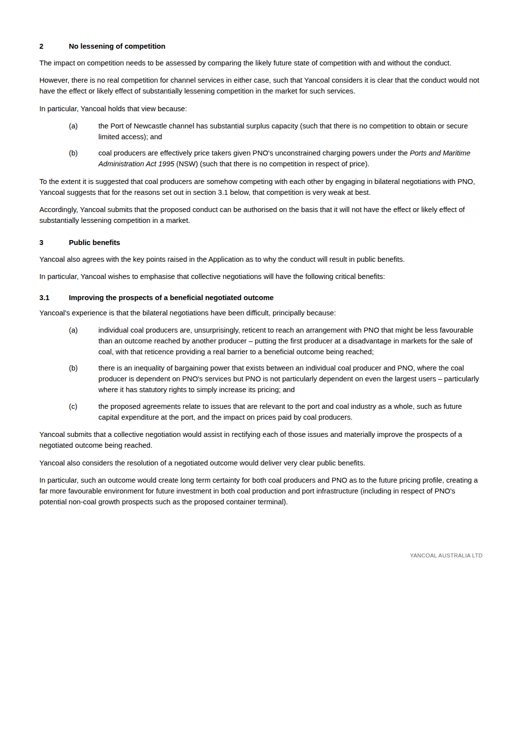2 No lessening of competition
The impact on competition needs to be assessed by comparing the likely future state of competition with and without the conduct.
However, there is no real competition for channel services in either case, such that Yancoal considers it is clear that the conduct would not have the effect or likely effect of substantially lessening competition in the market for such services.
In particular, Yancoal holds that view because:
(a) the Port of Newcastle channel has substantial surplus capacity (such that there is no competition to obtain or secure limited access); and
(b) coal producers are effectively price takers given PNO's unconstrained charging powers under the Ports and Maritime Administration Act 1995 (NSW) (such that there is no competition in respect of price).
To the extent it is suggested that coal producers are somehow competing with each other by engaging in bilateral negotiations with PNO, Yancoal suggests that for the reasons set out in section 3.1 below, that competition is very weak at best.
Accordingly, Yancoal submits that the proposed conduct can be authorised on the basis that it will not have the effect or likely effect of substantially lessening competition in a market.
3 Public benefits
Yancoal also agrees with the key points raised in the Application as to why the conduct will result in public benefits.
In particular, Yancoal wishes to emphasise that collective negotiations will have the following critical benefits:
3.1 Improving the prospects of a beneficial negotiated outcome
Yancoal's experience is that the bilateral negotiations have been difficult, principally because:
(a) individual coal producers are, unsurprisingly, reticent to reach an arrangement with PNO that might be less favourable than an outcome reached by another producer – putting the first producer at a disadvantage in markets for the sale of coal, with that reticence providing a real barrier to a beneficial outcome being reached;
(b) there is an inequality of bargaining power that exists between an individual coal producer and PNO, where the coal producer is dependent on PNO's services but PNO is not particularly dependent on even the largest users – particularly where it has statutory rights to simply increase its pricing; and
(c) the proposed agreements relate to issues that are relevant to the port and coal industry as a whole, such as future capital expenditure at the port, and the impact on prices paid by coal producers.
Yancoal submits that a collective negotiation would assist in rectifying each of those issues and materially improve the prospects of a negotiated outcome being reached.
Yancoal also considers the resolution of a negotiated outcome would deliver very clear public benefits.
In particular, such an outcome would create long term certainty for both coal producers and PNO as to the future pricing profile, creating a far more favourable environment for future investment in both coal production and port infrastructure (including in respect of PNO's potential non-coal growth prospects such as the proposed container terminal).
YANCOAL AUSTRALIA LTD